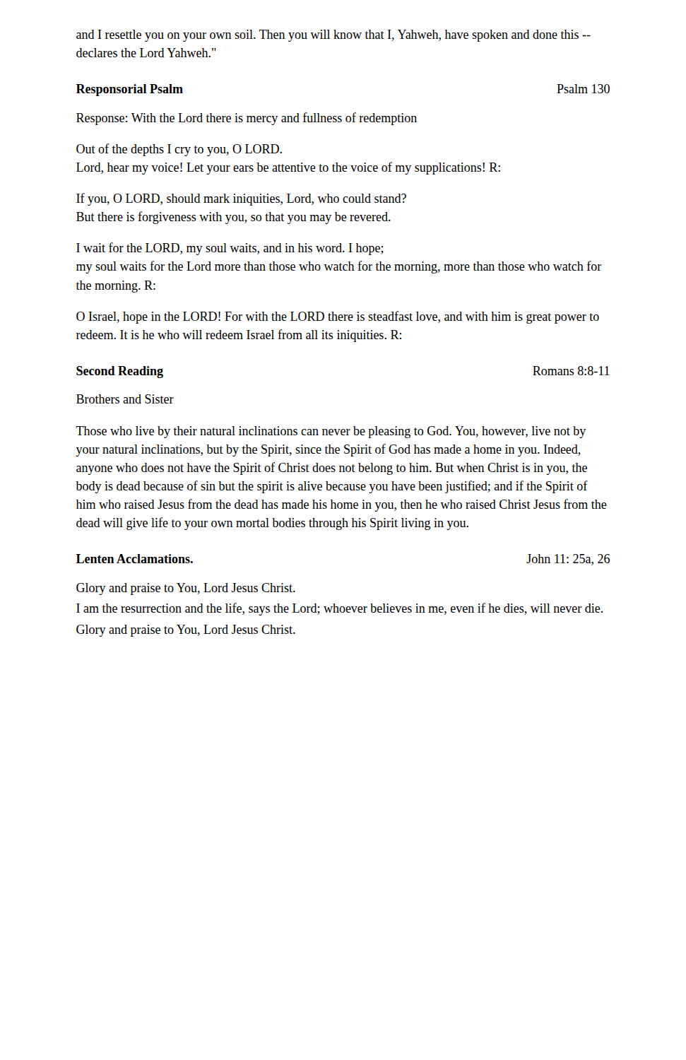and I resettle you on your own soil. Then you will know that I, Yahweh, have spoken and done this -- declares the Lord Yahweh."
Responsorial Psalm Psalm 130
Response: With the Lord there is mercy and fullness of redemption
Out of the depths I cry to you, O LORD.
Lord, hear my voice! Let your ears be attentive to the voice of my supplications! R:
If you, O LORD, should mark iniquities, Lord, who could stand?
But there is forgiveness with you, so that you may be revered.
I wait for the LORD, my soul waits, and in his word. I hope;
my soul waits for the Lord more than those who watch for the morning, more than those who watch for the morning. R:
O Israel, hope in the LORD! For with the LORD there is steadfast love, and with him is great power to redeem. It is he who will redeem Israel from all its iniquities. R:
Second Reading Romans 8:8-11
Brothers and Sister
Those who live by their natural inclinations can never be pleasing to God. You, however, live not by your natural inclinations, but by the Spirit, since the Spirit of God has made a home in you. Indeed, anyone who does not have the Spirit of Christ does not belong to him. But when Christ is in you, the body is dead because of sin but the spirit is alive because you have been justified; and if the Spirit of him who raised Jesus from the dead has made his home in you, then he who raised Christ Jesus from the dead will give life to your own mortal bodies through his Spirit living in you.
Lenten Acclamations. John 11: 25a, 26
Glory and praise to You, Lord Jesus Christ.
I am the resurrection and the life, says the Lord; whoever believes in me, even if he dies, will never die.
Glory and praise to You, Lord Jesus Christ.